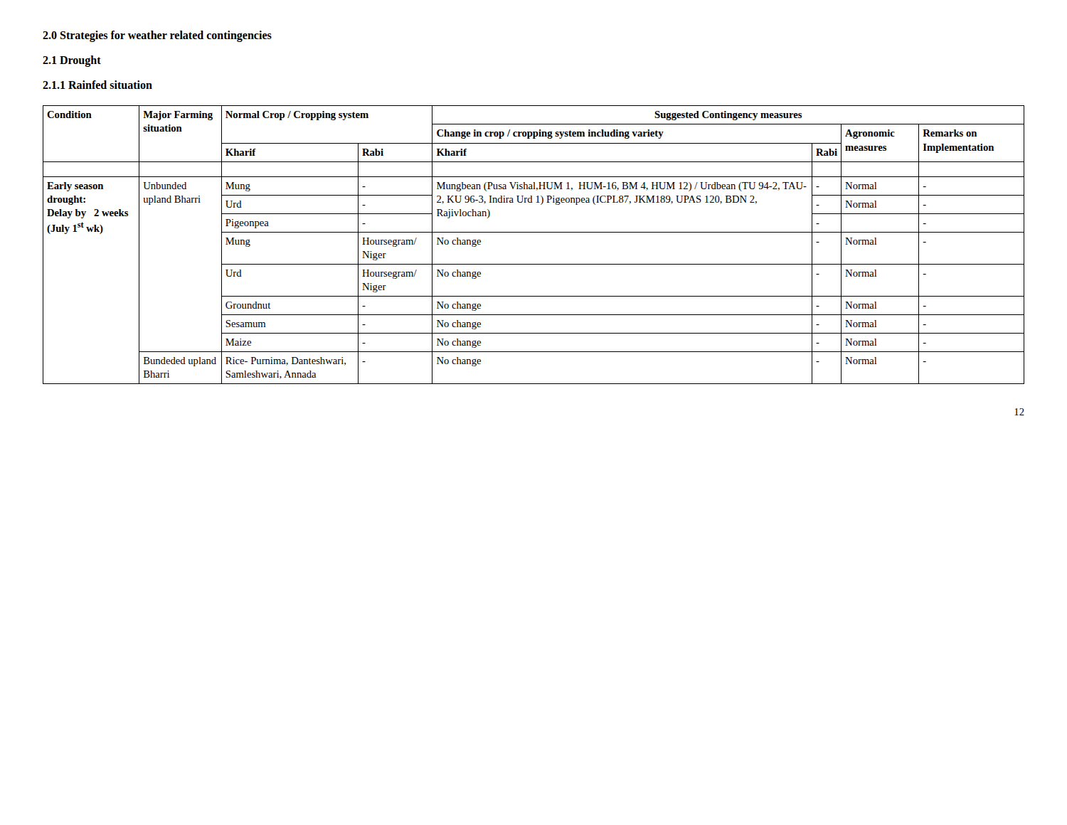2.0 Strategies for weather related contingencies
2.1 Drought
2.1.1 Rainfed situation
| Condition | Major Farming situation | Normal Crop / Cropping system | Suggested Contingency measures |
| --- | --- | --- | --- |
| Change in crop / cropping system including variety | Agronomic measures | Remarks on Implementation |
| Kharif | Rabi | Kharif | Rabi |
| Early season drought: Delay by 2 weeks (July 1 st wk) | Unbunded upland Bharri | Mung | - | Mungbean (Pusa Vishal,HUM 1, HUM-16, BM 4, HUM 12) / Urdbean (TU 94-2, TAU-2, KU 96-3, Indira Urd 1) Pigeonpea (ICPL87, JKM189, UPAS 120, BDN 2, Rajivlochan) | - | Normal | - |
| Urd | - | - | Normal | - |
| Pigeonpea | - | - | | - |
| Mung | Hoursegram/ Niger | No change | - | Normal | - |
| Urd | Hoursegram/ Niger | No change | - | Normal | - |
| Groundnut | - | No change | - | Normal | - |
| Sesamum | - | No change | - | Normal | - |
| Maize | - | No change | - | Normal | - |
| Bundeded upland Bharri | Rice- Purnima, Danteshwari, Samleshwari, Annada | - | No change | - | Normal | - |
12